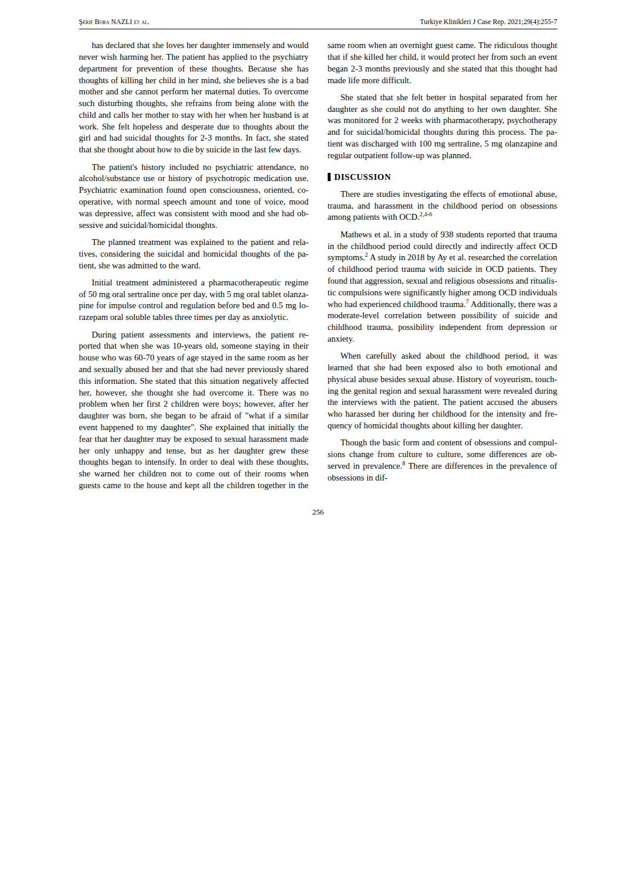Şerif Bora NAZLI et al.
Turkiye Klinikleri J Case Rep. 2021;29(4):255-7
has declared that she loves her daughter immensely and would never wish harming her. The patient has applied to the psychiatry department for prevention of these thoughts. Because she has thoughts of killing her child in her mind, she believes she is a bad mother and she cannot perform her maternal duties. To overcome such disturbing thoughts, she refrains from being alone with the child and calls her mother to stay with her when her husband is at work. She felt hopeless and desperate due to thoughts about the girl and had suicidal thoughts for 2-3 months. In fact, she stated that she thought about how to die by suicide in the last few days.
The patient's history included no psychiatric attendance, no alcohol/substance use or history of psychotropic medication use. Psychiatric examination found open consciousness, oriented, cooperative, with normal speech amount and tone of voice, mood was depressive, affect was consistent with mood and she had obsessive and suicidal/homicidal thoughts.
The planned treatment was explained to the patient and relatives, considering the suicidal and homicidal thoughts of the patient, she was admitted to the ward.
Initial treatment administered a pharmacotherapeutic regime of 50 mg oral sertraline once per day, with 5 mg oral tablet olanzapine for impulse control and regulation before bed and 0.5 mg lorazepam oral soluble tables three times per day as anxiolytic.
During patient assessments and interviews, the patient reported that when she was 10-years old, someone staying in their house who was 60-70 years of age stayed in the same room as her and sexually abused her and that she had never previously shared this information. She stated that this situation negatively affected her, however, she thought she had overcome it. There was no problem when her first 2 children were boys; however, after her daughter was born, she began to be afraid of "what if a similar event happened to my daughter". She explained that initially the fear that her daughter may be exposed to sexual harassment made her only unhappy and tense, but as her daughter grew these thoughts began to intensify. In order to deal with these thoughts, she warned her children not to come out of their rooms when guests came to the house and kept all the children together in the same room when an overnight guest came. The ridiculous thought that if she killed her child, it would protect her from such an event began 2-3 months previously and she stated that this thought had made life more difficult.
She stated that she felt better in hospital separated from her daughter as she could not do anything to her own daughter. She was monitored for 2 weeks with pharmacotherapy, psychotherapy and for suicidal/homicidal thoughts during this process. The patient was discharged with 100 mg sertraline, 5 mg olanzapine and regular outpatient follow-up was planned.
DISCUSSION
There are studies investigating the effects of emotional abuse, trauma, and harassment in the childhood period on obsessions among patients with OCD.2,4-6
Mathews et al. in a study of 938 students reported that trauma in the childhood period could directly and indirectly affect OCD symptoms.2 A study in 2018 by Ay et al. researched the correlation of childhood period trauma with suicide in OCD patients. They found that aggression, sexual and religious obsessions and ritualistic compulsions were significantly higher among OCD individuals who had experienced childhood trauma.7 Additionally, there was a moderate-level correlation between possibility of suicide and childhood trauma, possibility independent from depression or anxiety.
When carefully asked about the childhood period, it was learned that she had been exposed also to both emotional and physical abuse besides sexual abuse. History of voyeurism, touching the genital region and sexual harassment were revealed during the interviews with the patient. The patient accused the abusers who harassed her during her childhood for the intensity and frequency of homicidal thoughts about killing her daughter.
Though the basic form and content of obsessions and compulsions change from culture to culture, some differences are observed in prevalence.8 There are differences in the prevalence of obsessions in dif-
256